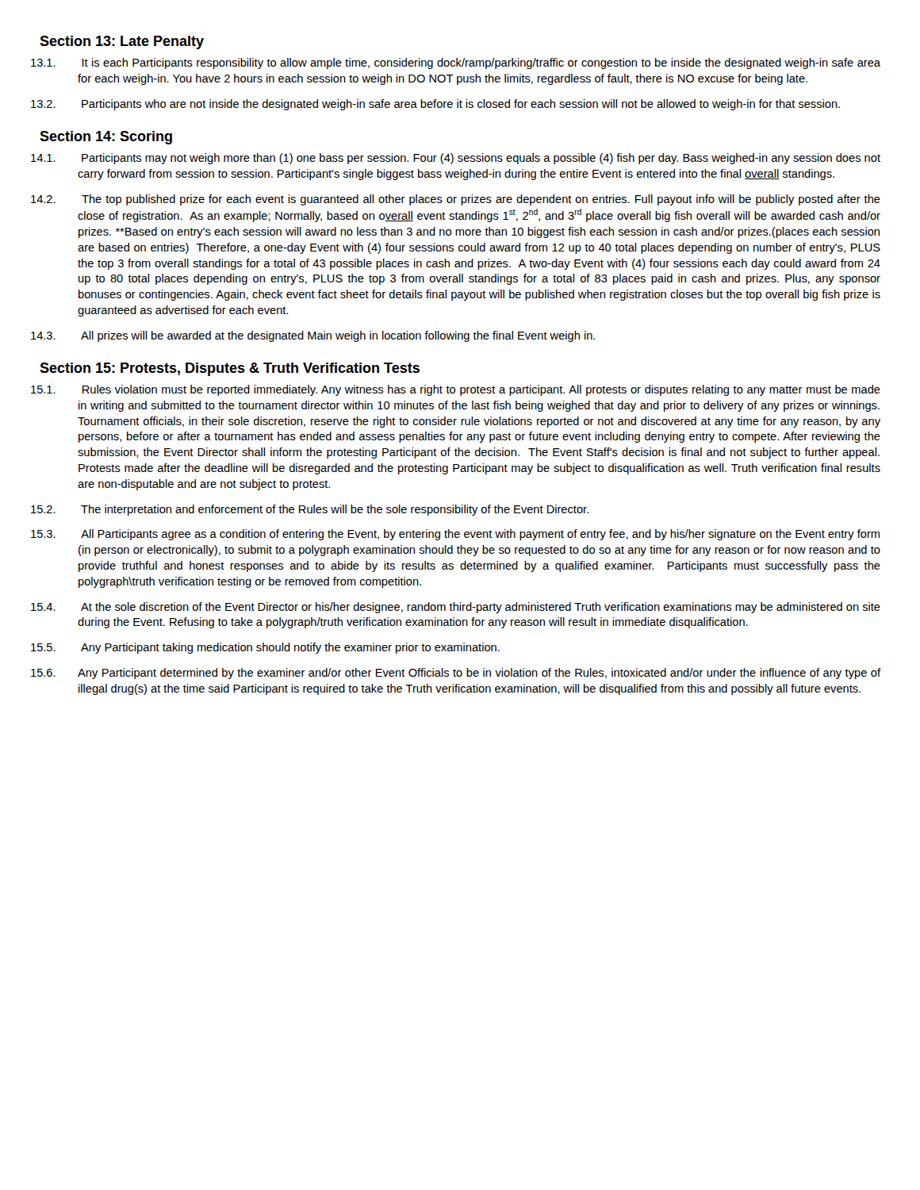Section 13: Late Penalty
13.1. It is each Participants responsibility to allow ample time, considering dock/ramp/parking/traffic or congestion to be inside the designated weigh-in safe area for each weigh-in. You have 2 hours in each session to weigh in DO NOT push the limits, regardless of fault, there is NO excuse for being late.
13.2. Participants who are not inside the designated weigh-in safe area before it is closed for each session will not be allowed to weigh-in for that session.
Section 14: Scoring
14.1. Participants may not weigh more than (1) one bass per session. Four (4) sessions equals a possible (4) fish per day. Bass weighed-in any session does not carry forward from session to session. Participant's single biggest bass weighed-in during the entire Event is entered into the final overall standings.
14.2. The top published prize for each event is guaranteed all other places or prizes are dependent on entries. Full payout info will be publicly posted after the close of registration. As an example; Normally, based on overall event standings 1st, 2nd, and 3rd place overall big fish overall will be awarded cash and/or prizes. **Based on entry's each session will award no less than 3 and no more than 10 biggest fish each session in cash and/or prizes.(places each session are based on entries) Therefore, a one-day Event with (4) four sessions could award from 12 up to 40 total places depending on number of entry's, PLUS the top 3 from overall standings for a total of 43 possible places in cash and prizes. A two-day Event with (4) four sessions each day could award from 24 up to 80 total places depending on entry's, PLUS the top 3 from overall standings for a total of 83 places paid in cash and prizes. Plus, any sponsor bonuses or contingencies. Again, check event fact sheet for details final payout will be published when registration closes but the top overall big fish prize is guaranteed as advertised for each event.
14.3. All prizes will be awarded at the designated Main weigh in location following the final Event weigh in.
Section 15: Protests, Disputes & Truth Verification Tests
15.1. Rules violation must be reported immediately. Any witness has a right to protest a participant. All protests or disputes relating to any matter must be made in writing and submitted to the tournament director within 10 minutes of the last fish being weighed that day and prior to delivery of any prizes or winnings. Tournament officials, in their sole discretion, reserve the right to consider rule violations reported or not and discovered at any time for any reason, by any persons, before or after a tournament has ended and assess penalties for any past or future event including denying entry to compete. After reviewing the submission, the Event Director shall inform the protesting Participant of the decision. The Event Staff's decision is final and not subject to further appeal. Protests made after the deadline will be disregarded and the protesting Participant may be subject to disqualification as well. Truth verification final results are non-disputable and are not subject to protest.
15.2. The interpretation and enforcement of the Rules will be the sole responsibility of the Event Director.
15.3. All Participants agree as a condition of entering the Event, by entering the event with payment of entry fee, and by his/her signature on the Event entry form (in person or electronically), to submit to a polygraph examination should they be so requested to do so at any time for any reason or for now reason and to provide truthful and honest responses and to abide by its results as determined by a qualified examiner. Participants must successfully pass the polygraph\truth verification testing or be removed from competition.
15.4. At the sole discretion of the Event Director or his/her designee, random third-party administered Truth verification examinations may be administered on site during the Event. Refusing to take a polygraph/truth verification examination for any reason will result in immediate disqualification.
15.5. Any Participant taking medication should notify the examiner prior to examination.
15.6. Any Participant determined by the examiner and/or other Event Officials to be in violation of the Rules, intoxicated and/or under the influence of any type of illegal drug(s) at the time said Participant is required to take the Truth verification examination, will be disqualified from this and possibly all future events.